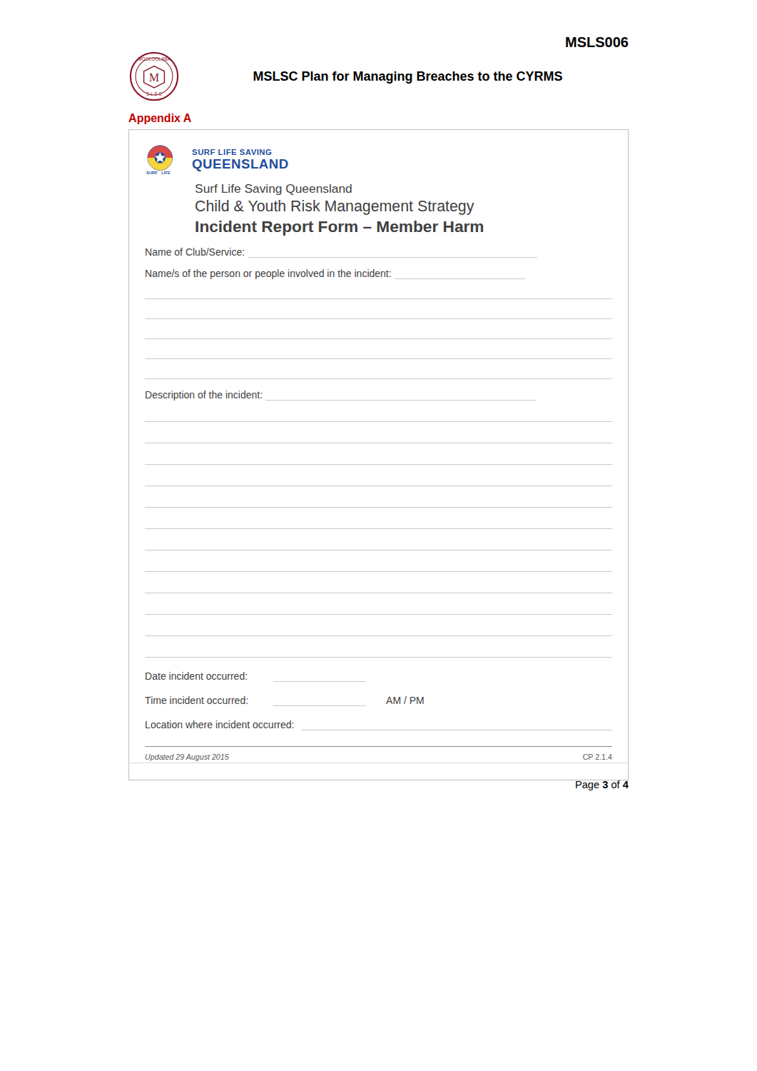MSLS006
MOOLOOLABA S L S C M
MSLSC Plan for Managing Breaches to the CYRMS
Appendix A
SURF LIFE
SURF LIFE SAVING
QUEENSLAND
Surf Life Saving Queensland
Child & Youth Risk Management Strategy
Incident Report Form – Member Harm
Name of Club/Service:
Name/s of the person or people involved in the incident:
Description of the incident:
Date incident occurred:
Time incident occurred: AM / PM
Location where incident occurred:
Updated 29 August 2015
CP 2.1.4
Page 3 of 4